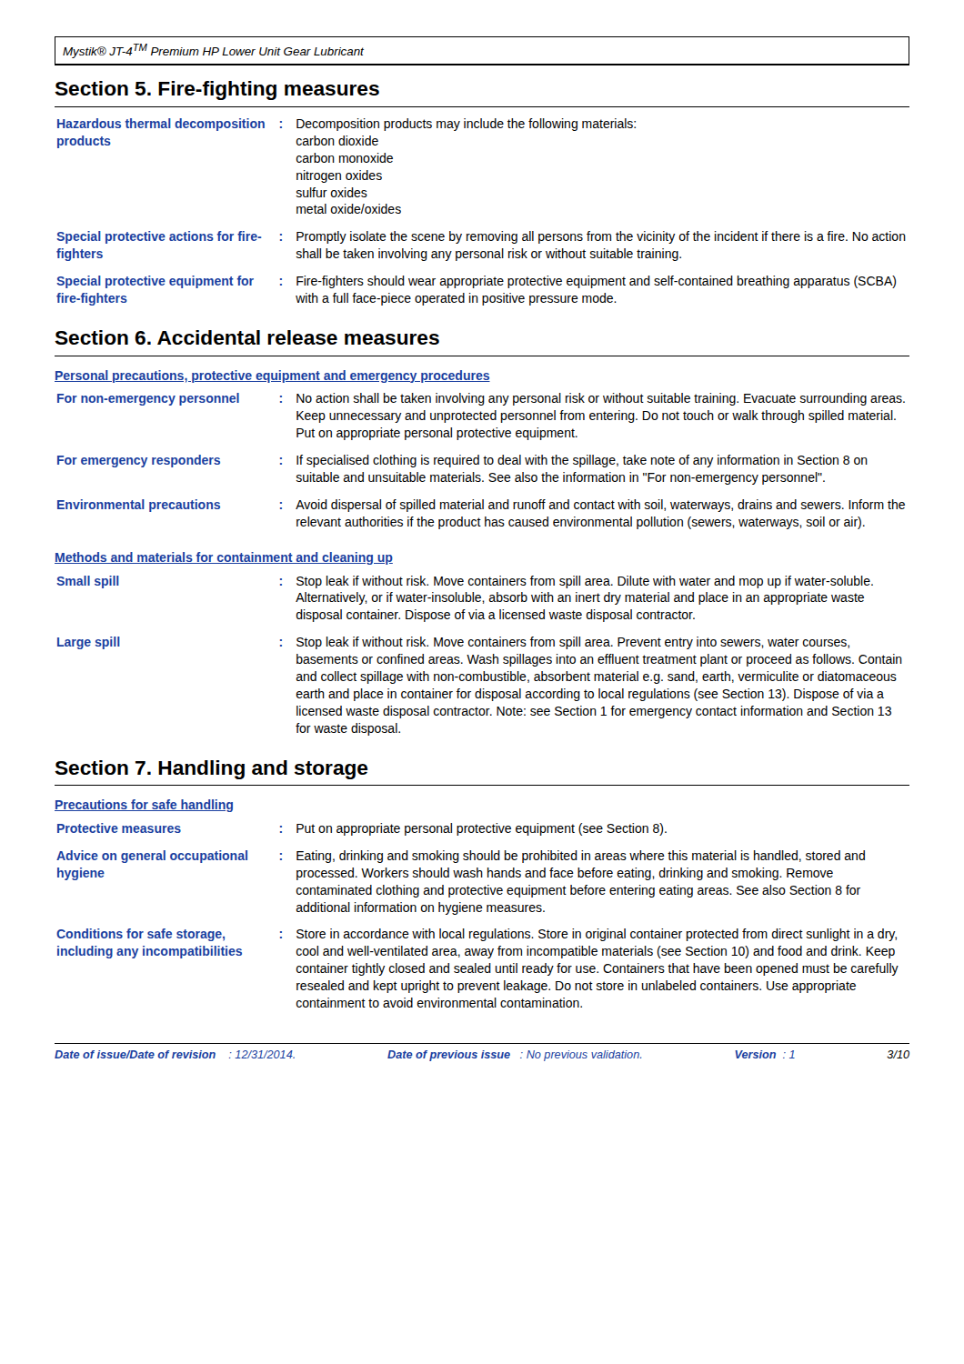Mystik® JT-4TM Premium HP Lower Unit Gear Lubricant
Section 5. Fire-fighting measures
| Hazardous thermal decomposition products | : | Decomposition products may include the following materials: carbon dioxide carbon monoxide nitrogen oxides sulfur oxides metal oxide/oxides |
| Special protective actions for fire-fighters | : | Promptly isolate the scene by removing all persons from the vicinity of the incident if there is a fire. No action shall be taken involving any personal risk or without suitable training. |
| Special protective equipment for fire-fighters | : | Fire-fighters should wear appropriate protective equipment and self-contained breathing apparatus (SCBA) with a full face-piece operated in positive pressure mode. |
Section 6. Accidental release measures
Personal precautions, protective equipment and emergency procedures
| For non-emergency personnel | : | No action shall be taken involving any personal risk or without suitable training. Evacuate surrounding areas. Keep unnecessary and unprotected personnel from entering. Do not touch or walk through spilled material. Put on appropriate personal protective equipment. |
| For emergency responders | : | If specialised clothing is required to deal with the spillage, take note of any information in Section 8 on suitable and unsuitable materials. See also the information in "For non-emergency personnel". |
| Environmental precautions | : | Avoid dispersal of spilled material and runoff and contact with soil, waterways, drains and sewers. Inform the relevant authorities if the product has caused environmental pollution (sewers, waterways, soil or air). |
Methods and materials for containment and cleaning up
| Small spill | : | Stop leak if without risk. Move containers from spill area. Dilute with water and mop up if water-soluble. Alternatively, or if water-insoluble, absorb with an inert dry material and place in an appropriate waste disposal container. Dispose of via a licensed waste disposal contractor. |
| Large spill | : | Stop leak if without risk. Move containers from spill area. Prevent entry into sewers, water courses, basements or confined areas. Wash spillages into an effluent treatment plant or proceed as follows. Contain and collect spillage with non-combustible, absorbent material e.g. sand, earth, vermiculite or diatomaceous earth and place in container for disposal according to local regulations (see Section 13). Dispose of via a licensed waste disposal contractor. Note: see Section 1 for emergency contact information and Section 13 for waste disposal. |
Section 7. Handling and storage
Precautions for safe handling
| Protective measures | : | Put on appropriate personal protective equipment (see Section 8). |
| Advice on general occupational hygiene | : | Eating, drinking and smoking should be prohibited in areas where this material is handled, stored and processed. Workers should wash hands and face before eating, drinking and smoking. Remove contaminated clothing and protective equipment before entering eating areas. See also Section 8 for additional information on hygiene measures. |
| Conditions for safe storage, including any incompatibilities | : | Store in accordance with local regulations. Store in original container protected from direct sunlight in a dry, cool and well-ventilated area, away from incompatible materials (see Section 10) and food and drink. Keep container tightly closed and sealed until ready for use. Containers that have been opened must be carefully resealed and kept upright to prevent leakage. Do not store in unlabeled containers. Use appropriate containment to avoid environmental contamination. |
Date of issue/Date of revision : 12/31/2014.
Date of previous issue : No previous validation.
Version : 1
3/10